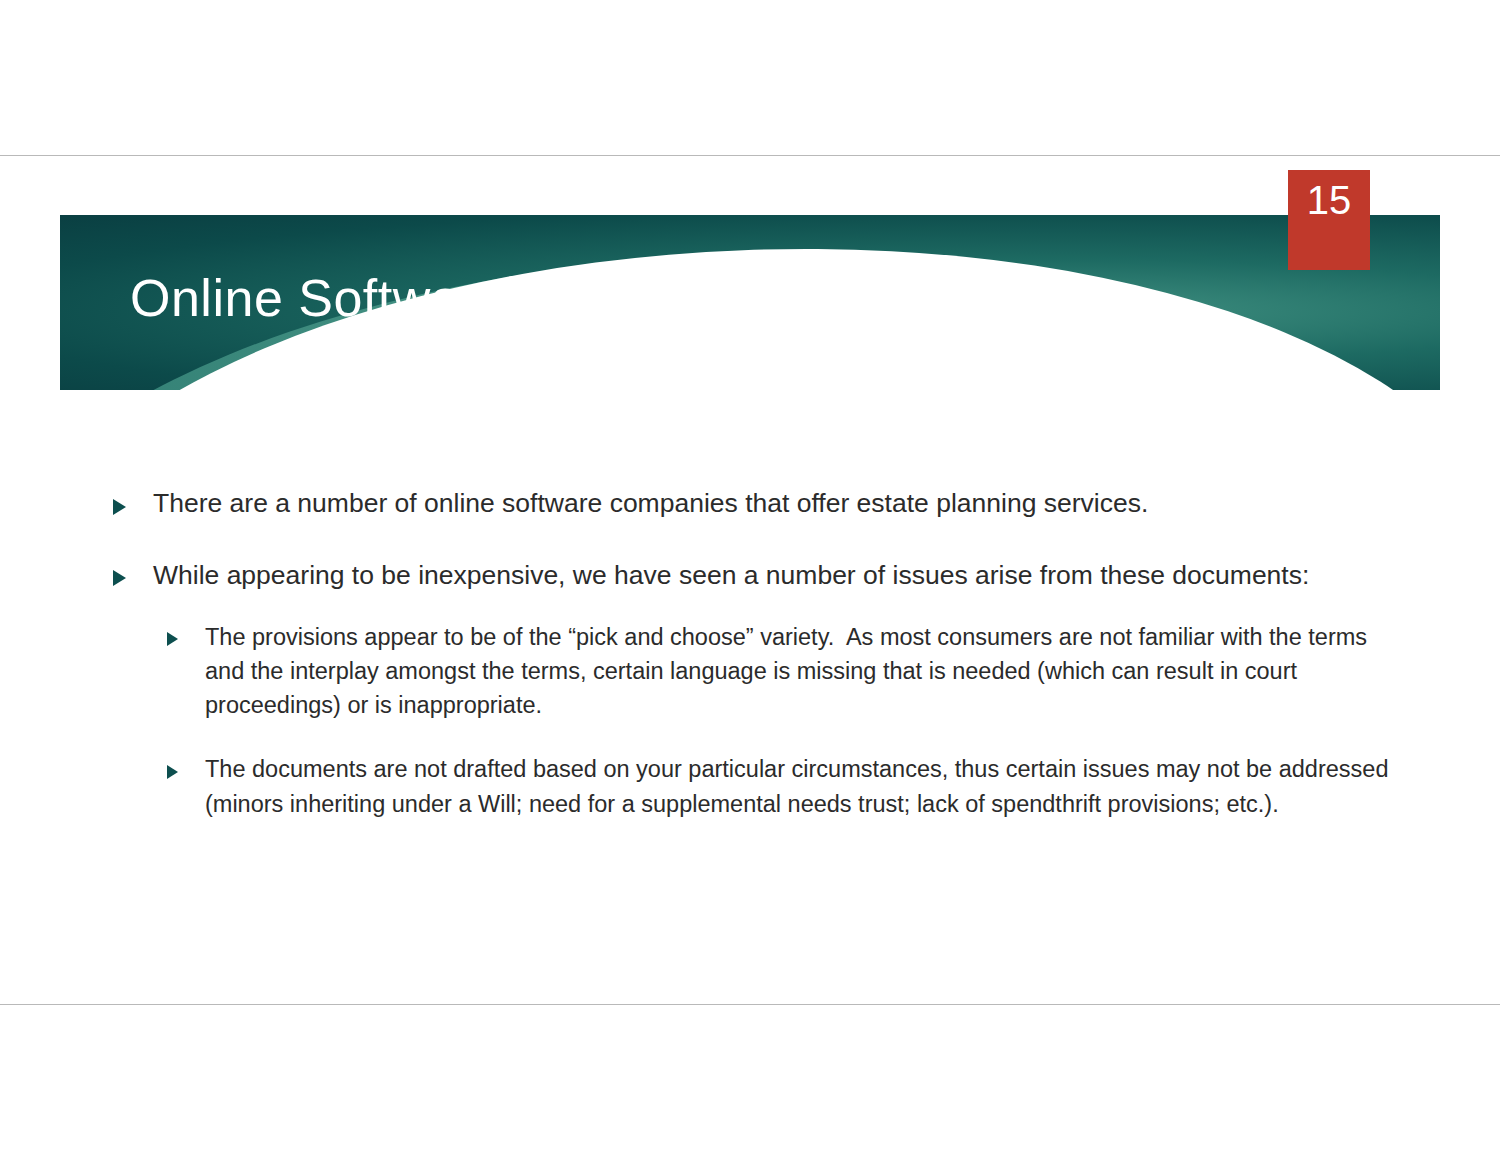15
Online Software
There are a number of online software companies that offer estate planning services.
While appearing to be inexpensive, we have seen a number of issues arise from these documents:
The provisions appear to be of the “pick and choose” variety. As most consumers are not familiar with the terms and the interplay amongst the terms, certain language is missing that is needed (which can result in court proceedings) or is inappropriate.
The documents are not drafted based on your particular circumstances, thus certain issues may not be addressed (minors inheriting under a Will; need for a supplemental needs trust; lack of spendthrift provisions; etc.).